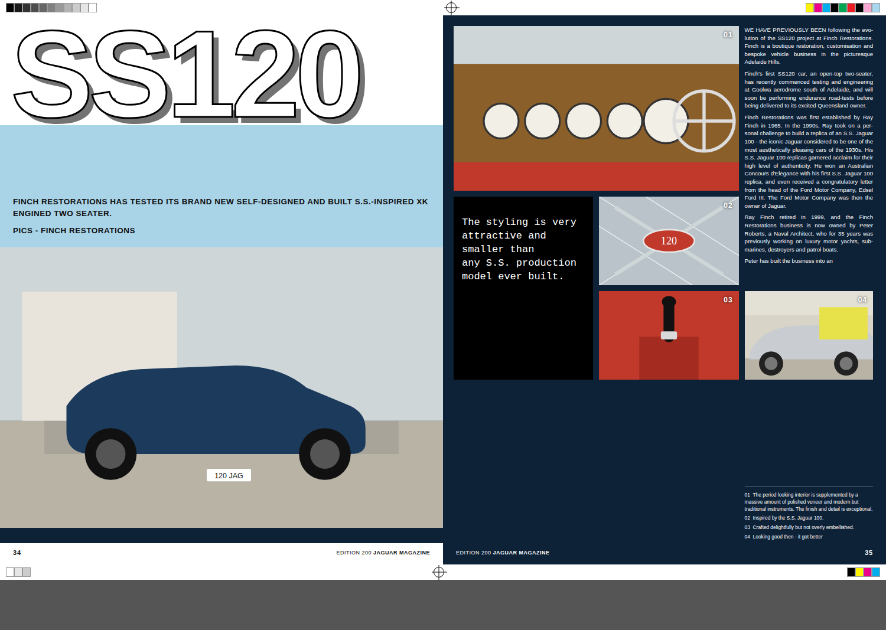SS120
Finch Restorations has tested its brand new self-designed and built S.S.-inspired XK engined two seater.
PICS - FINCH RESTORATIONS
34 EDITION 200 JAGUAR MAGAZINE
01
The styling is very attractive and smaller than
any S.S. production model ever built.
02
03
04
WE HAVE PREVIOUSLY BEEN following the evolution of the SS120 project at Finch Restorations. Finch is a boutique restoration, customisation and bespoke vehicle business in the picturesque Adelaide Hills.
Finch's first SS120 car, an open-top two-seater, has recently commenced testing and engineering at Goolwa aerodrome south of Adelaide, and will soon be performing endurance road-tests before being delivered to its excited Queensland owner.
Finch Restorations was first established by Ray Finch in 1965. In the 1990s, Ray took on a personal challenge to build a replica of an S.S. Jaguar 100 - the iconic Jaguar considered to be one of the most aesthetically pleasing cars of the 1930s. His S.S. Jaguar 100 replicas garnered acclaim for their high level of authenticity. He won an Australian Concours d'Elegance with his first S.S. Jaguar 100 replica, and even received a congratulatory letter from the head of the Ford Motor Company, Edsel Ford III. The Ford Motor Company was then the owner of Jaguar.
Ray Finch retired in 1999, and the Finch Restorations business is now owned by Peter Roberts, a Naval Architect, who for 35 years was previously working on luxury motor yachts, submarines, destroyers and patrol boats.
Peter has built the business into an
01 The period looking interior is supplemented by a massive amount of polished veneer and modern but traditional instruments. The finish and detail is exceptional.
02 Inspired by the S.S. Jaguar 100.
03 Crafted delightfully but not overly embellished.
04 Looking good then - it got better
EDITION 200 JAGUAR MAGAZINE 35